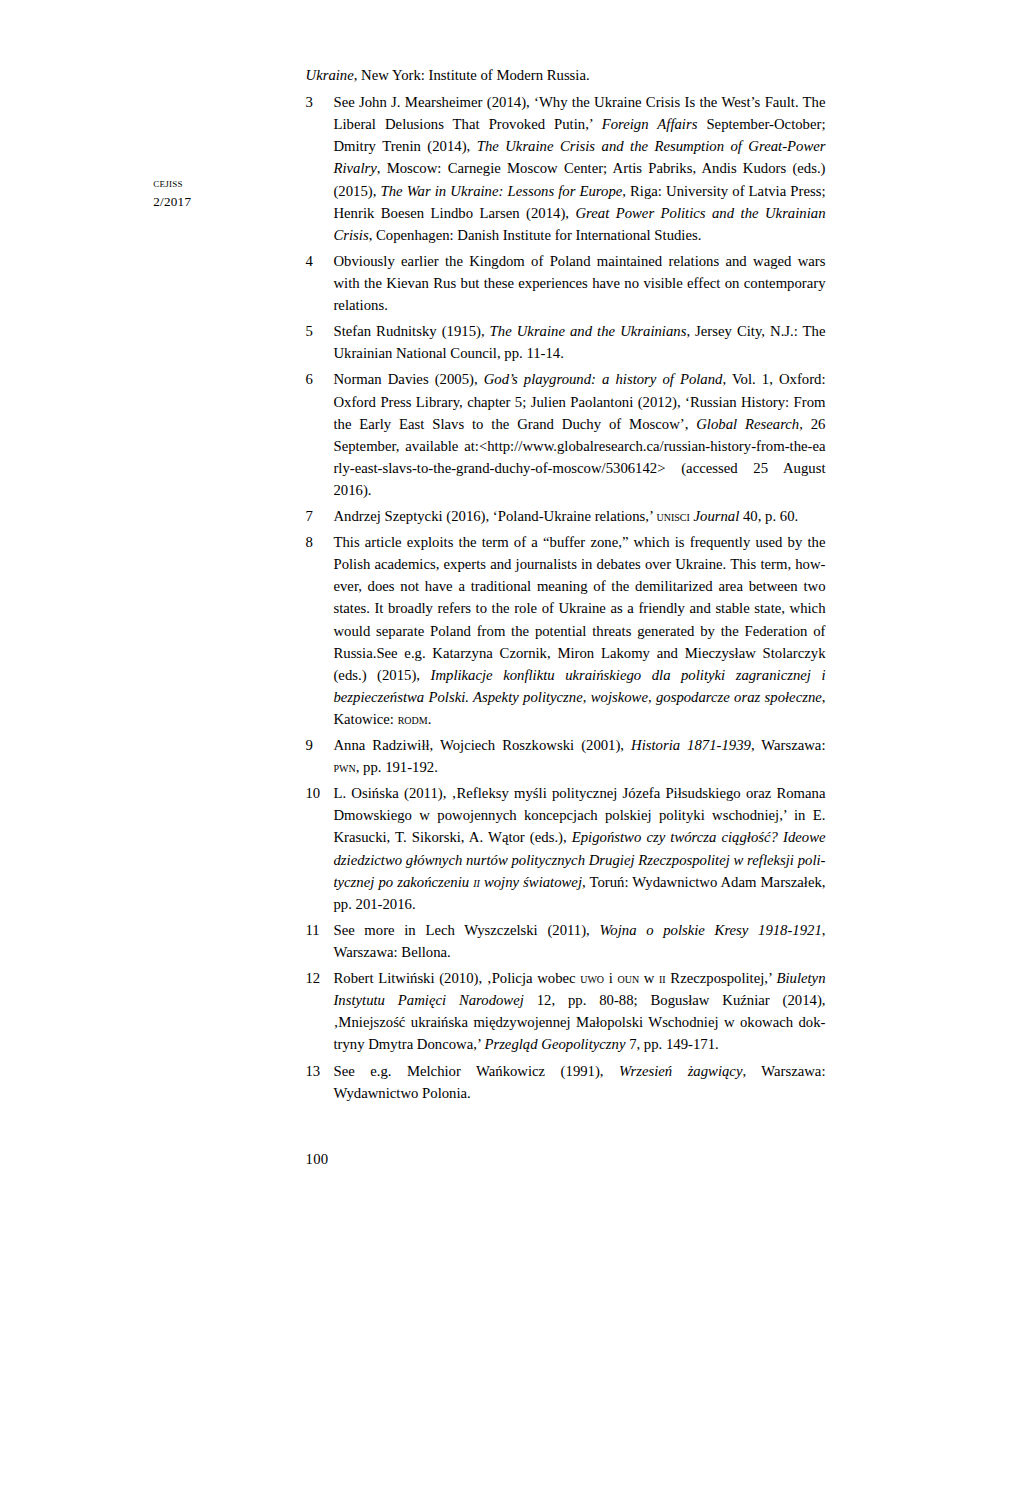cejiss
2/2017
Ukraine, New York: Institute of Modern Russia.
3 See John J. Mearsheimer (2014), ‘Why the Ukraine Crisis Is the West’s Fault. The Liberal Delusions That Provoked Putin,’ Foreign Affairs September-October; Dmitry Trenin (2014), The Ukraine Crisis and the Resumption of Great-Power Rivalry, Moscow: Carnegie Moscow Center; Artis Pabriks, Andis Kudors (eds.) (2015), The War in Ukraine: Lessons for Europe, Riga: University of Latvia Press; Henrik Boesen Lindbo Larsen (2014), Great Power Politics and the Ukrainian Crisis, Copenhagen: Danish Institute for International Studies.
4 Obviously earlier the Kingdom of Poland maintained relations and waged wars with the Kievan Rus but these experiences have no visible effect on contemporary relations.
5 Stefan Rudnitsky (1915), The Ukraine and the Ukrainians, Jersey City, N.J.: The Ukrainian National Council, pp. 11-14.
6 Norman Davies (2005), God’s playground: a history of Poland, Vol. 1, Oxford: Oxford Press Library, chapter 5; Julien Paolantoni (2012), ‘Russian History: From the Early East Slavs to the Grand Duchy of Moscow’, Global Research, 26 September, available at:<http://www.globalresearch.ca/russian-history-from-the-early-east-slavs-to-the-grand-duchy-of-moscow/5306142> (accessed 25 August 2016).
7 Andrzej Szeptycki (2016), ‘Poland-Ukraine relations,’ unisci Journal 40, p. 60.
8 This article exploits the term of a “buffer zone,” which is frequently used by the Polish academics, experts and journalists in debates over Ukraine. This term, however, does not have a traditional meaning of the demilitarized area between two states. It broadly refers to the role of Ukraine as a friendly and stable state, which would separate Poland from the potential threats generated by the Federation of Russia.See e.g. Katarzyna Czornik, Miron Lakomy and Mieczysław Stolarczyk (eds.) (2015), Implikacje konfliktu ukraińskiego dla polityki zagranicznej i bezpieczeństwa Polski. Aspekty polityczne, wojskowe, gospodarcze oraz społeczne, Katowice: rodm.
9 Anna Radziwiłł, Wojciech Roszkowski (2001), Historia 1871-1939, Warszawa: pwn, pp. 191-192.
10 L. Osińska (2011), ‚Refleksy myśli politycznej Józefa Piłsudskiego oraz Romana Dmowskiego w powojennych koncepcjach polskiej polityki wschodniej,’ in E. Krasucki, T. Sikorski, A. Wątor (eds.), Epigoństwo czy twórcza ciągłość? Ideowe dziedzictwo głównych nurtów politycznych Drugiej Rzeczpospolitej w refleksji politycznej po zakończeniu ii wojny światowej, Toruń: Wydawnictwo Adam Marszałek, pp. 201-2016.
11 See more in Lech Wyszczelski (2011), Wojna o polskie Kresy 1918-1921, Warszawa: Bellona.
12 Robert Litwiński (2010), ‚Policja wobec uwo i oun w ii Rzeczpospolitej,’ Biuletyn Instytutu Pamięci Narodowej 12, pp. 80-88; Bogusław Kuźniar (2014), ‚Mniejszość ukraińska międzywojennej Małopolski Wschodniej w okowach doktryny Dmytra Doncowa,’ Przegląd Geopolityczny 7, pp. 149-171.
13 See e.g. Melchior Wańkowicz (1991), Wrzesień żagwiący, Warszawa: Wydawnictwo Polonia.
100